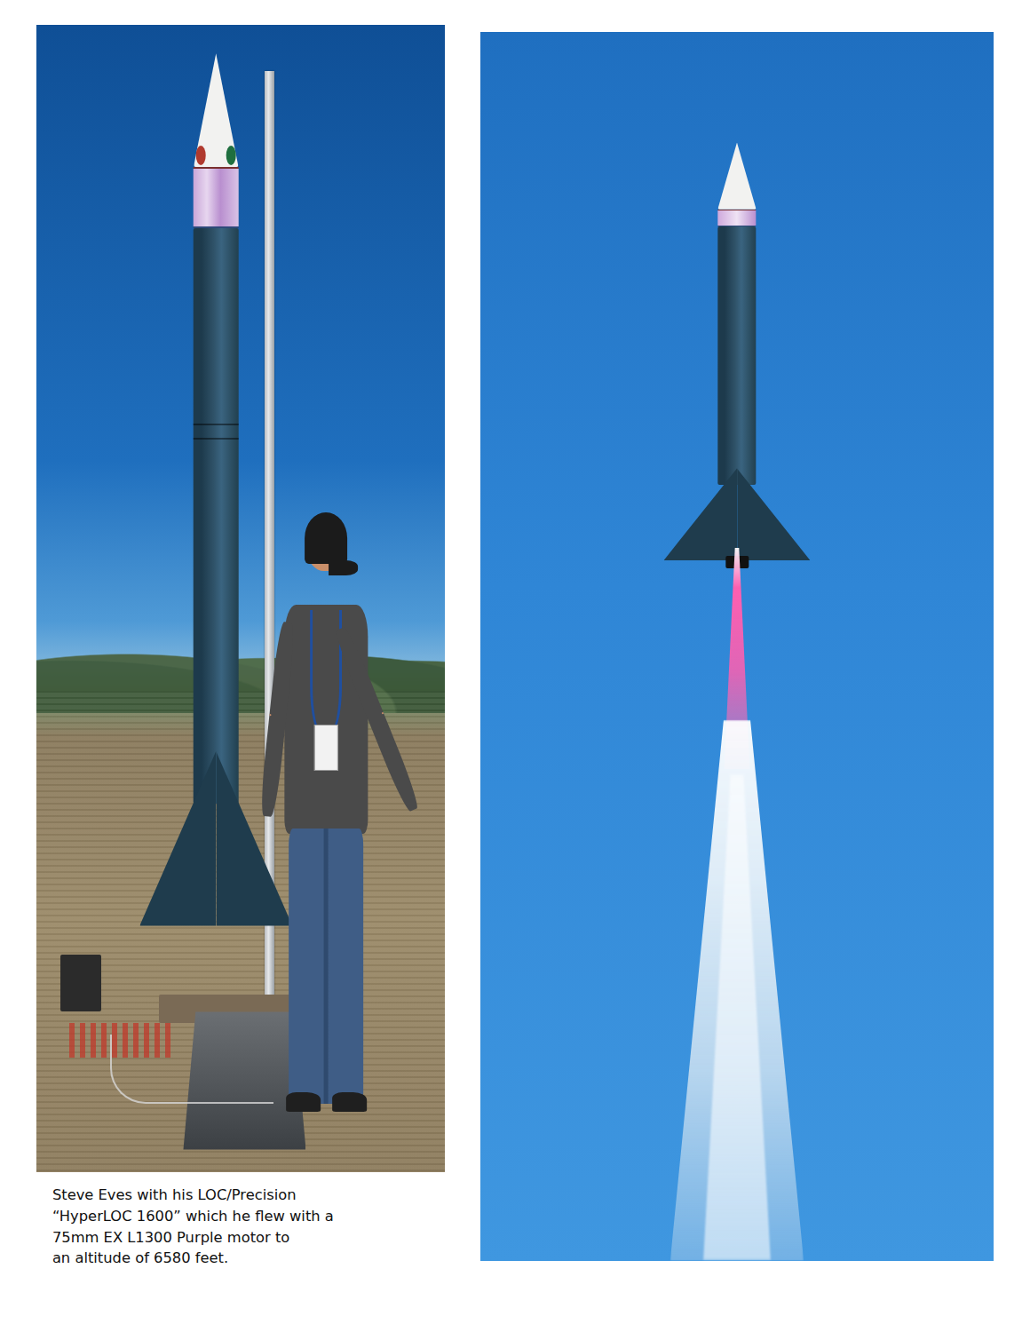Steve Eves with his LOC/Precision
“HyperLOC 1600” which he flew with a
75mm EX L1300 Purple motor to
an altitude of 6580 feet.